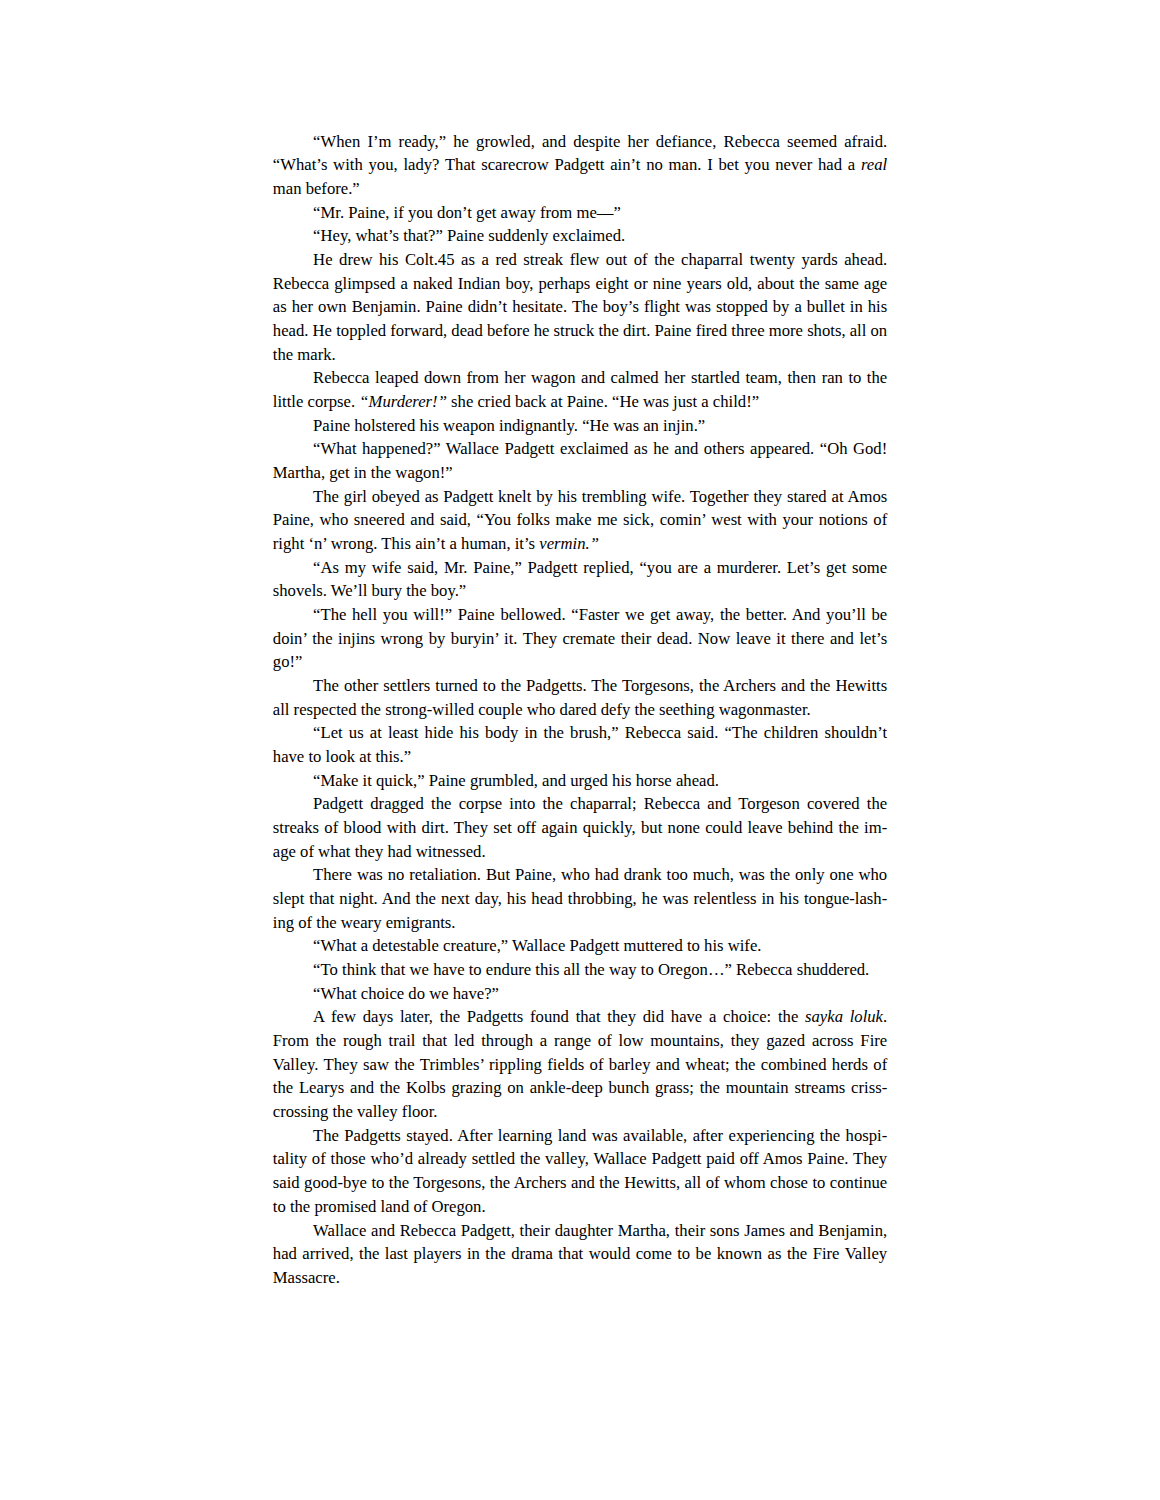“When I’m ready,” he growled, and despite her defiance, Rebecca seemed afraid. “What’s with you, lady? That scarecrow Padgett ain’t no man. I bet you never had a real man before.”
“Mr. Paine, if you don’t get away from me—”
“Hey, what’s that?” Paine suddenly exclaimed.
He drew his Colt.45 as a red streak flew out of the chaparral twenty yards ahead. Rebecca glimpsed a naked Indian boy, perhaps eight or nine years old, about the same age as her own Benjamin. Paine didn’t hesitate. The boy’s flight was stopped by a bullet in his head. He toppled forward, dead before he struck the dirt. Paine fired three more shots, all on the mark.
Rebecca leaped down from her wagon and calmed her startled team, then ran to the little corpse. “Murderer!” she cried back at Paine. “He was just a child!”
Paine holstered his weapon indignantly. “He was an injin.”
“What happened?” Wallace Padgett exclaimed as he and others appeared. “Oh God! Martha, get in the wagon!”
The girl obeyed as Padgett knelt by his trembling wife. Together they stared at Amos Paine, who sneered and said, “You folks make me sick, comin’ west with your notions of right ‘n’ wrong. This ain’t a human, it’s vermin.”
“As my wife said, Mr. Paine,” Padgett replied, “you are a murderer. Let’s get some shovels. We’ll bury the boy.”
“The hell you will!” Paine bellowed. “Faster we get away, the better. And you’ll be doin’ the injins wrong by buryin’ it. They cremate their dead. Now leave it there and let’s go!”
The other settlers turned to the Padgetts. The Torgesons, the Archers and the Hewitts all respected the strong-willed couple who dared defy the seething wagonmaster.
“Let us at least hide his body in the brush,” Rebecca said. “The children shouldn’t have to look at this.”
“Make it quick,” Paine grumbled, and urged his horse ahead.
Padgett dragged the corpse into the chaparral; Rebecca and Torgeson covered the streaks of blood with dirt. They set off again quickly, but none could leave behind the image of what they had witnessed.
There was no retaliation. But Paine, who had drank too much, was the only one who slept that night. And the next day, his head throbbing, he was relentless in his tongue-lashing of the weary emigrants.
“What a detestable creature,” Wallace Padgett muttered to his wife.
“To think that we have to endure this all the way to Oregon…” Rebecca shuddered.
“What choice do we have?”
A few days later, the Padgetts found that they did have a choice: the sayka loluk. From the rough trail that led through a range of low mountains, they gazed across Fire Valley. They saw the Trimbles’ rippling fields of barley and wheat; the combined herds of the Learys and the Kolbs grazing on ankle-deep bunch grass; the mountain streams crisscrossing the valley floor.
The Padgetts stayed. After learning land was available, after experiencing the hospitality of those who’d already settled the valley, Wallace Padgett paid off Amos Paine. They said good-bye to the Torgesons, the Archers and the Hewitts, all of whom chose to continue to the promised land of Oregon.
Wallace and Rebecca Padgett, their daughter Martha, their sons James and Benjamin, had arrived, the last players in the drama that would come to be known as the Fire Valley Massacre.